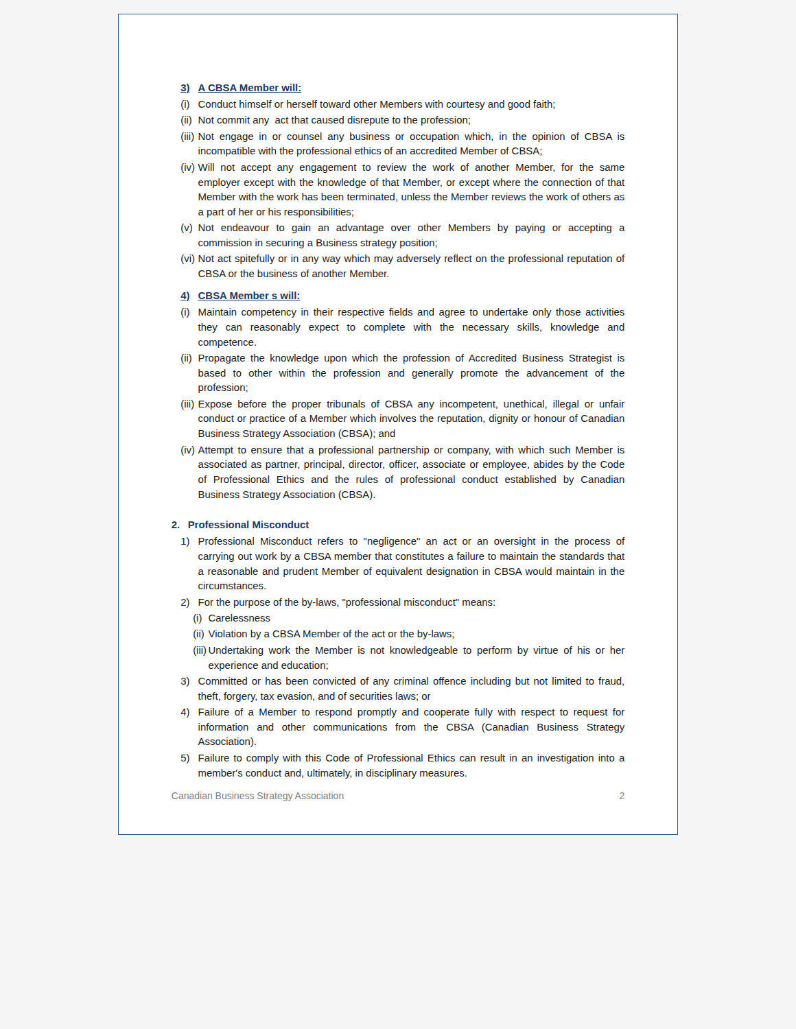3)
A CBSA Member will:
(i)
Conduct himself or herself toward other Members with courtesy and good faith;
(ii)
Not commit any act that caused disrepute to the profession;
(iii)
Not engage in or counsel any business or occupation which, in the opinion of CBSA is incompatible with the professional ethics of an accredited Member of CBSA;
(iv)
Will not accept any engagement to review the work of another Member, for the same employer except with the knowledge of that Member, or except where the connection of that Member with the work has been terminated, unless the Member reviews the work of others as a part of her or his responsibilities;
(v)
Not endeavour to gain an advantage over other Members by paying or accepting a commission in securing a Business strategy position;
(vi)
Not act spitefully or in any way which may adversely reflect on the professional reputation of CBSA or the business of another Member.
4)
CBSA Member s will:
(i)
Maintain competency in their respective fields and agree to undertake only those activities they can reasonably expect to complete with the necessary skills, knowledge and competence.
(ii)
Propagate the knowledge upon which the profession of Accredited Business Strategist is based to other within the profession and generally promote the advancement of the profession;
(iii)
Expose before the proper tribunals of CBSA any incompetent, unethical, illegal or unfair conduct or practice of a Member which involves the reputation, dignity or honour of Canadian Business Strategy Association (CBSA); and
(iv)
Attempt to ensure that a professional partnership or company, with which such Member is associated as partner, principal, director, officer, associate or employee, abides by the Code of Professional Ethics and the rules of professional conduct established by Canadian Business Strategy Association (CBSA).
2.
Professional Misconduct
1)
Professional Misconduct refers to "negligence" an act or an oversight in the process of carrying out work by a CBSA member that constitutes a failure to maintain the standards that a reasonable and prudent Member of equivalent designation in CBSA would maintain in the circumstances.
2)
For the purpose of the by-laws, "professional misconduct" means:
(i)
Carelessness
(ii)
Violation by a CBSA Member of the act or the by-laws;
(iii)
Undertaking work the Member is not knowledgeable to perform by virtue of his or her experience and education;
3)
Committed or has been convicted of any criminal offence including but not limited to fraud, theft, forgery, tax evasion, and of securities laws; or
4)
Failure of a Member to respond promptly and cooperate fully with respect to request for information and other communications from the CBSA (Canadian Business Strategy Association).
5)
Failure to comply with this Code of Professional Ethics can result in an investigation into a member's conduct and, ultimately, in disciplinary measures.
Canadian Business Strategy Association
2